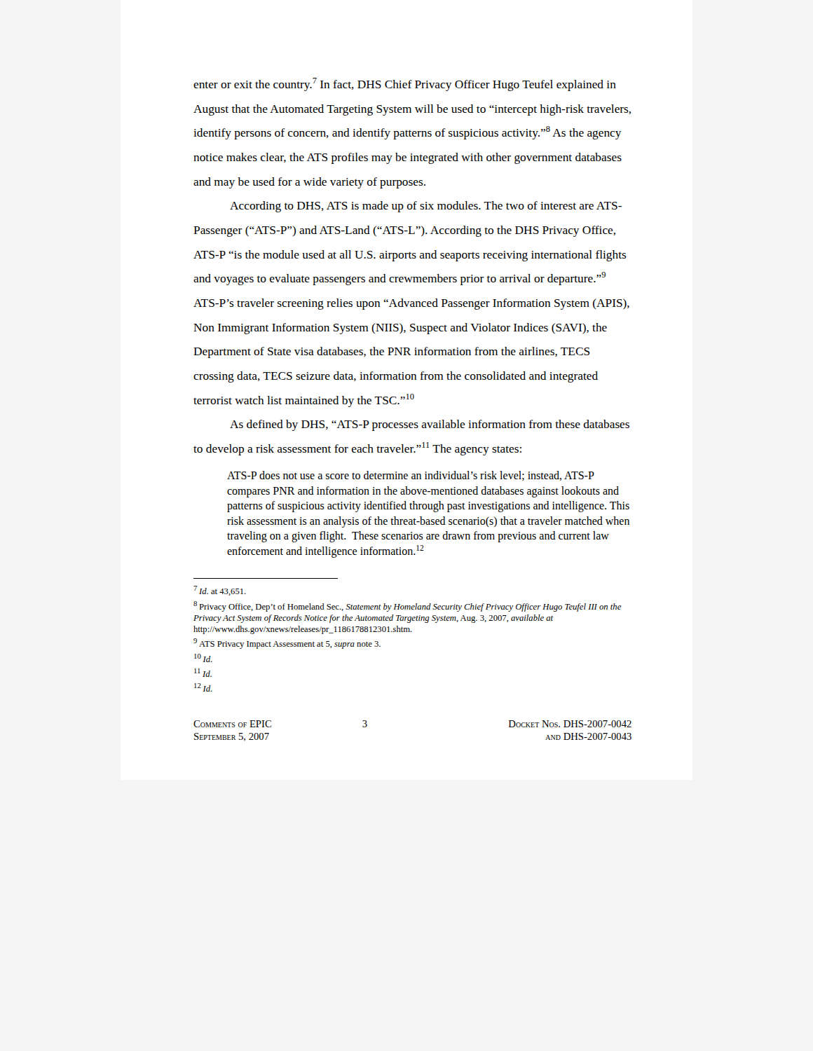enter or exit the country.7 In fact, DHS Chief Privacy Officer Hugo Teufel explained in August that the Automated Targeting System will be used to “intercept high-risk travelers, identify persons of concern, and identify patterns of suspicious activity.”8 As the agency notice makes clear, the ATS profiles may be integrated with other government databases and may be used for a wide variety of purposes.
According to DHS, ATS is made up of six modules. The two of interest are ATS-Passenger (“ATS-P”) and ATS-Land (“ATS-L”). According to the DHS Privacy Office, ATS-P “is the module used at all U.S. airports and seaports receiving international flights and voyages to evaluate passengers and crewmembers prior to arrival or departure.”9 ATS-P’s traveler screening relies upon “Advanced Passenger Information System (APIS), Non Immigrant Information System (NIIS), Suspect and Violator Indices (SAVI), the Department of State visa databases, the PNR information from the airlines, TECS crossing data, TECS seizure data, information from the consolidated and integrated terrorist watch list maintained by the TSC.”10
As defined by DHS, “ATS-P processes available information from these databases to develop a risk assessment for each traveler.”11 The agency states:
ATS-P does not use a score to determine an individual’s risk level; instead, ATS-P compares PNR and information in the above-mentioned databases against lookouts and patterns of suspicious activity identified through past investigations and intelligence. This risk assessment is an analysis of the threat-based scenario(s) that a traveler matched when traveling on a given flight. These scenarios are drawn from previous and current law enforcement and intelligence information.12
7 Id. at 43,651.
8 Privacy Office, Dep’t of Homeland Sec., Statement by Homeland Security Chief Privacy Officer Hugo Teufel III on the Privacy Act System of Records Notice for the Automated Targeting System, Aug. 3, 2007, available at http://www.dhs.gov/xnews/releases/pr_1186178812301.shtm.
9 ATS Privacy Impact Assessment at 5, supra note 3.
10 Id.
11 Id.
12 Id.
| Comments of EPIC | 3 | Docket Nos. DHS-2007-0042 |
| September 5, 2007 | | and DHS-2007-0043 |